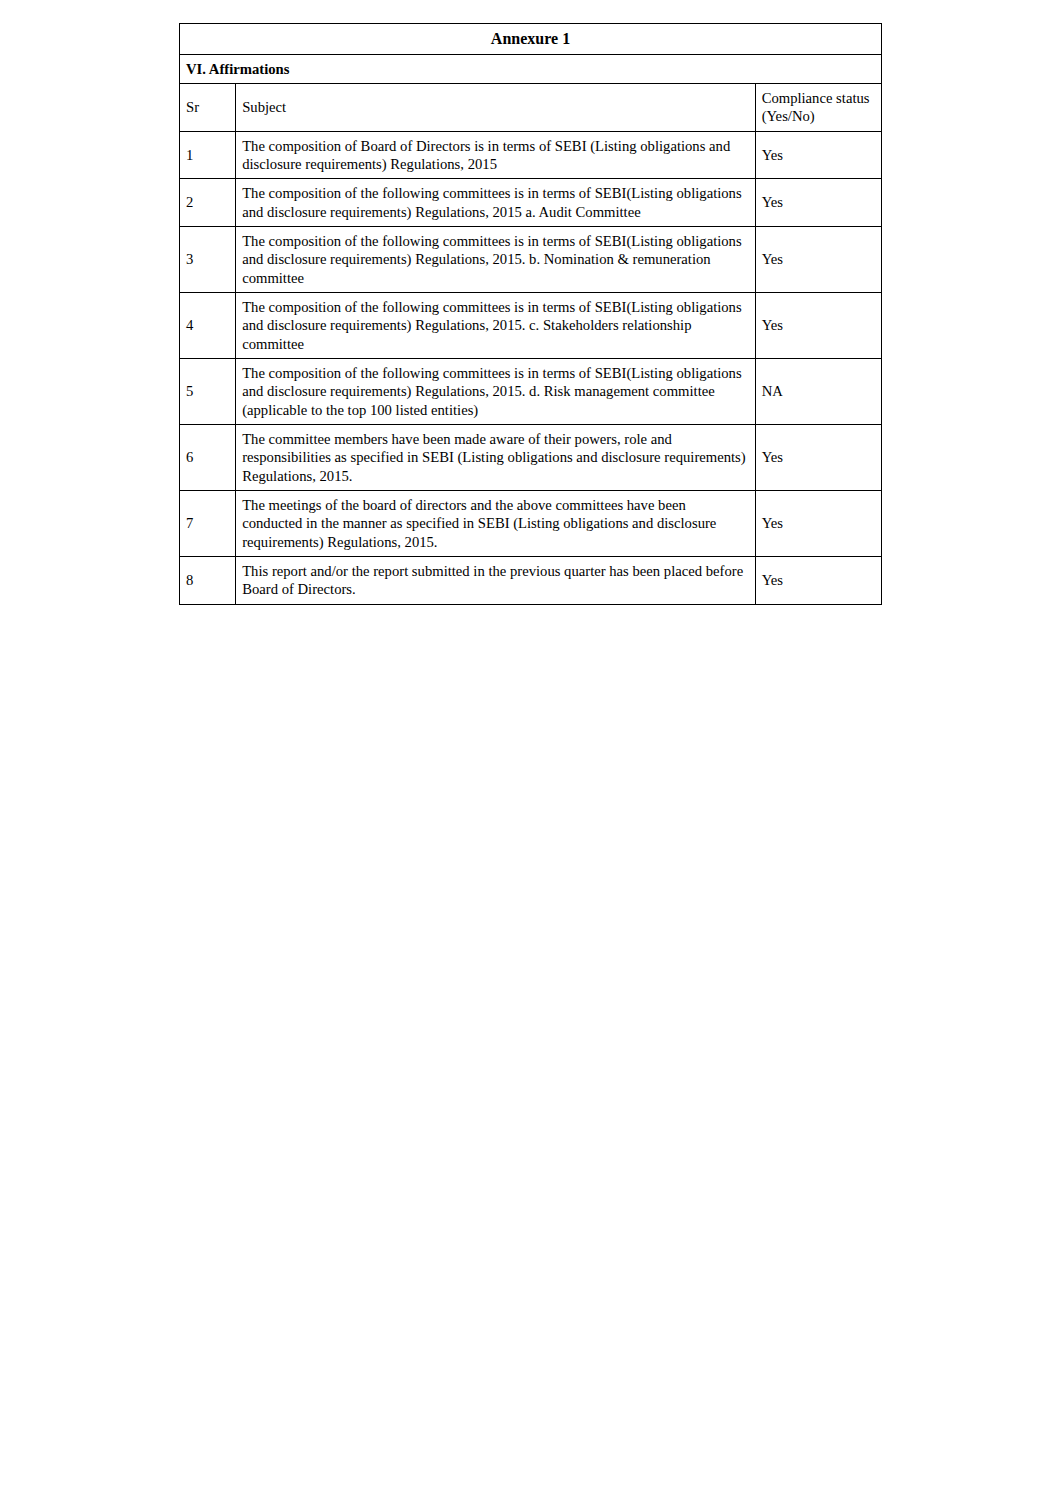| Annexure 1 |
| VI. Affirmations |
| Sr | Subject | Compliance status (Yes/No) |
| 1 | The composition of Board of Directors is in terms of SEBI (Listing obligations and disclosure requirements) Regulations, 2015 | Yes |
| 2 | The composition of the following committees is in terms of SEBI(Listing obligations and disclosure requirements) Regulations, 2015 a. Audit Committee | Yes |
| 3 | The composition of the following committees is in terms of SEBI(Listing obligations and disclosure requirements) Regulations, 2015. b. Nomination & remuneration committee | Yes |
| 4 | The composition of the following committees is in terms of SEBI(Listing obligations and disclosure requirements) Regulations, 2015. c. Stakeholders relationship committee | Yes |
| 5 | The composition of the following committees is in terms of SEBI(Listing obligations and disclosure requirements) Regulations, 2015. d. Risk management committee (applicable to the top 100 listed entities) | NA |
| 6 | The committee members have been made aware of their powers, role and responsibilities as specified in SEBI (Listing obligations and disclosure requirements) Regulations, 2015. | Yes |
| 7 | The meetings of the board of directors and the above committees have been conducted in the manner as specified in SEBI (Listing obligations and disclosure requirements) Regulations, 2015. | Yes |
| 8 | This report and/or the report submitted in the previous quarter has been placed before Board of Directors. | Yes |